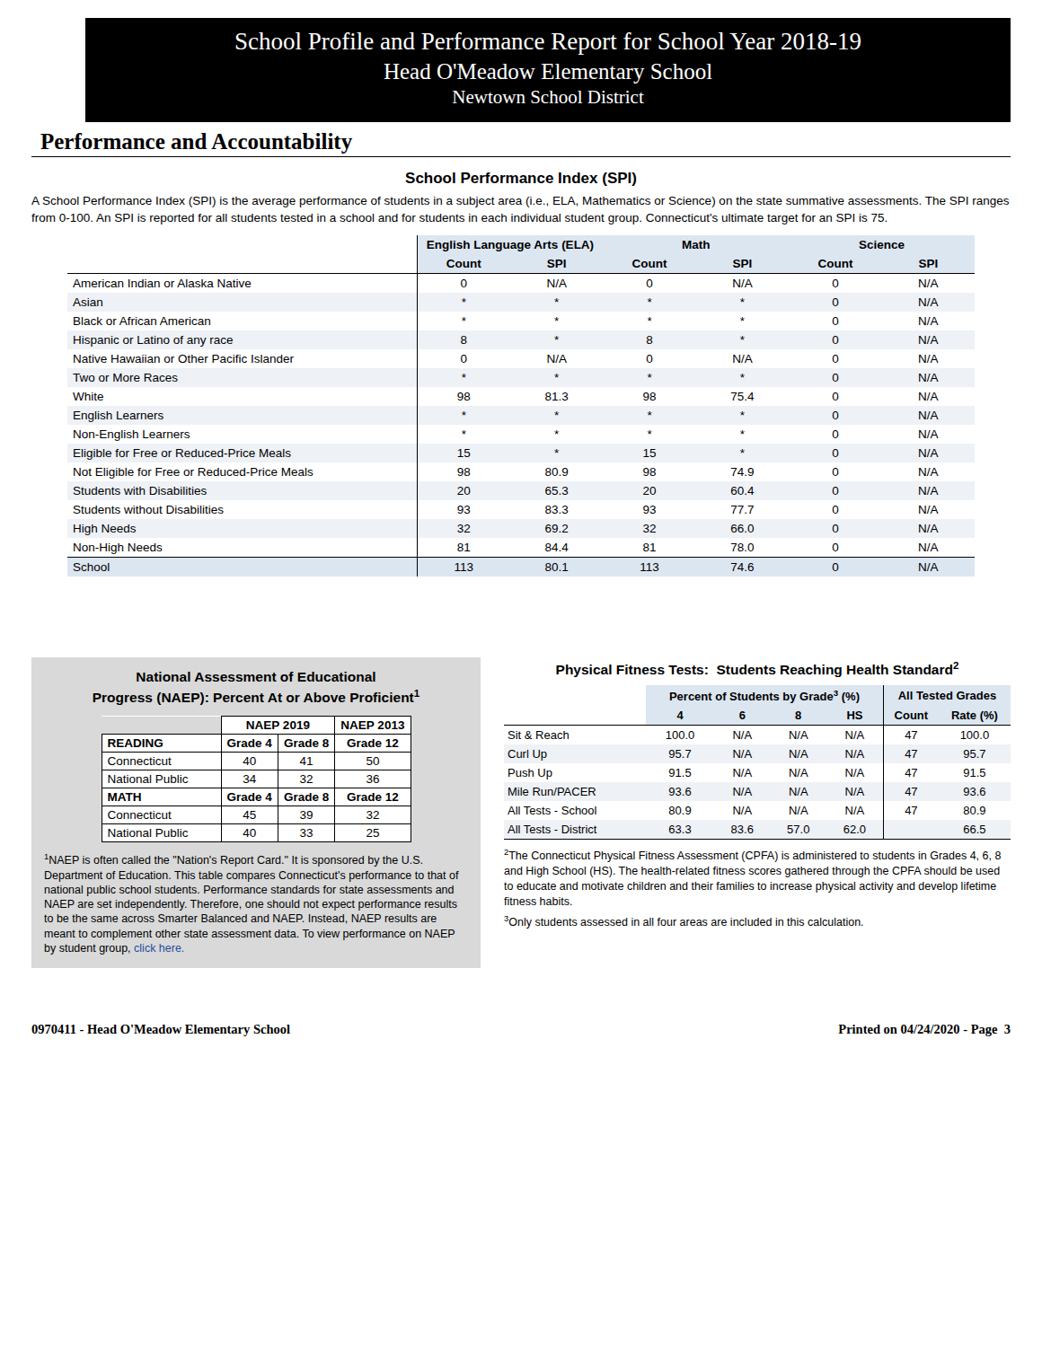School Profile and Performance Report for School Year 2018-19
Head O'Meadow Elementary School
Newtown School District
Performance and Accountability
School Performance Index (SPI)
A School Performance Index (SPI) is the average performance of students in a subject area (i.e., ELA, Mathematics or Science) on the state summative assessments. The SPI ranges from 0-100. An SPI is reported for all students tested in a school and for students in each individual student group. Connecticut's ultimate target for an SPI is 75.
| | English Language Arts (ELA) | Math | Science |
| --- | --- | --- | --- |
| | Count | SPI | Count | SPI | Count | SPI |
| American Indian or Alaska Native | 0 | N/A | 0 | N/A | 0 | N/A |
| Asian | * | * | * | * | 0 | N/A |
| Black or African American | * | * | * | * | 0 | N/A |
| Hispanic or Latino of any race | 8 | * | 8 | * | 0 | N/A |
| Native Hawaiian or Other Pacific Islander | 0 | N/A | 0 | N/A | 0 | N/A |
| Two or More Races | * | * | * | * | 0 | N/A |
| White | 98 | 81.3 | 98 | 75.4 | 0 | N/A |
| English Learners | * | * | * | * | 0 | N/A |
| Non-English Learners | * | * | * | * | 0 | N/A |
| Eligible for Free or Reduced-Price Meals | 15 | * | 15 | * | 0 | N/A |
| Not Eligible for Free or Reduced-Price Meals | 98 | 80.9 | 98 | 74.9 | 0 | N/A |
| Students with Disabilities | 20 | 65.3 | 20 | 60.4 | 0 | N/A |
| Students without Disabilities | 93 | 83.3 | 93 | 77.7 | 0 | N/A |
| High Needs | 32 | 69.2 | 32 | 66.0 | 0 | N/A |
| Non-High Needs | 81 | 84.4 | 81 | 78.0 | 0 | N/A |
| School | 113 | 80.1 | 113 | 74.6 | 0 | N/A |
National Assessment of Educational
Progress (NAEP): Percent At or Above Proficient1
| | NAEP 2019 | NAEP 2013 |
| --- | --- | --- |
| READING | Grade 4 | Grade 8 | Grade 12 |
| Connecticut | 40 | 41 | 50 |
| National Public | 34 | 32 | 36 |
| MATH | Grade 4 | Grade 8 | Grade 12 |
| Connecticut | 45 | 39 | 32 |
| National Public | 40 | 33 | 25 |
1NAEP is often called the "Nation's Report Card." It is sponsored by the U.S. Department of Education. This table compares Connecticut's performance to that of national public school students. Performance standards for state assessments and NAEP are set independently. Therefore, one should not expect performance results to be the same across Smarter Balanced and NAEP. Instead, NAEP results are meant to complement other state assessment data. To view performance on NAEP by student group, click here.
Physical Fitness Tests: Students Reaching Health Standard2
| | Percent of Students by Grade 3 (%) | All Tested Grades |
| --- | --- | --- |
| | 4 | 6 | 8 | HS | Count | Rate (%) |
| Sit & Reach | 100.0 | N/A | N/A | N/A | 47 | 100.0 |
| Curl Up | 95.7 | N/A | N/A | N/A | 47 | 95.7 |
| Push Up | 91.5 | N/A | N/A | N/A | 47 | 91.5 |
| Mile Run/PACER | 93.6 | N/A | N/A | N/A | 47 | 93.6 |
| All Tests - School | 80.9 | N/A | N/A | N/A | 47 | 80.9 |
| All Tests - District | 63.3 | 83.6 | 57.0 | 62.0 | | 66.5 |
2The Connecticut Physical Fitness Assessment (CPFA) is administered to students in Grades 4, 6, 8 and High School (HS). The health-related fitness scores gathered through the CPFA should be used to educate and motivate children and their families to increase physical activity and develop lifetime fitness habits.
3Only students assessed in all four areas are included in this calculation.
0970411 - Head O'Meadow Elementary School
Printed on 04/24/2020 - Page 3